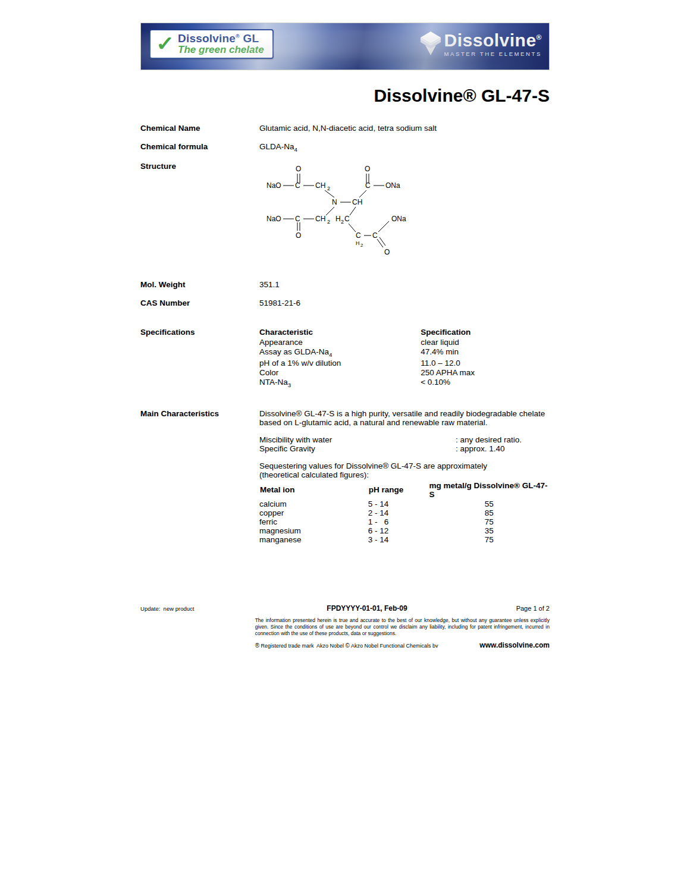✓
Dissolvine® GL
The green chelate
Dissolvine®
MASTER THE ELEMENTS
Dissolvine® GL-47-S
Chemical Name
Glutamic acid, N,N-diacetic acid, tetra sodium salt
Chemical formula
GLDA-Na4
Structure
NaO C CH 2 O C ONa O N CH NaO C CH 2 O H 2 C ONa C C H 2 O
Mol. Weight
351.1
CAS Number
51981-21-6
Specifications
| Characteristic | Specification |
| --- | --- |
| Appearance | clear liquid |
| Assay as GLDA-Na 4 | 47.4% min |
| pH of a 1% w/v dilution | 11.0 – 12.0 |
| Color | 250 APHA max |
| NTA-Na 3 | < 0.10% |
Main Characteristics
Dissolvine® GL-47-S is a high purity, versatile and readily biodegradable chelate based on L-glutamic acid, a natural and renewable raw material.
Miscibility with water
: any desired ratio.
Specific Gravity
: approx. 1.40
Sequestering values for Dissolvine® GL-47-S are approximately
(theoretical calculated figures):
| Metal ion | pH range | mg metal/g Dissolvine® GL-47-S |
| --- | --- | --- |
| calcium | 5 - 14 | 55 |
| copper | 2 - 14 | 85 |
| ferric | 1 - 6 | 75 |
| magnesium | 6 - 12 | 35 |
| manganese | 3 - 14 | 75 |
Update: new product
FPDYYYY-01-01, Feb-09
Page 1 of 2
The information presented herein is true and accurate to the best of our knowledge, but without any guarantee unless explicitly given. Since the conditions of use are beyond our control we disclaim any liability, including for patent infringement, incurred in connection with the use of these products, data or suggestions.
® Registered trade mark Akzo Nobel © Akzo Nobel Functional Chemicals bv
www.dissolvine.com